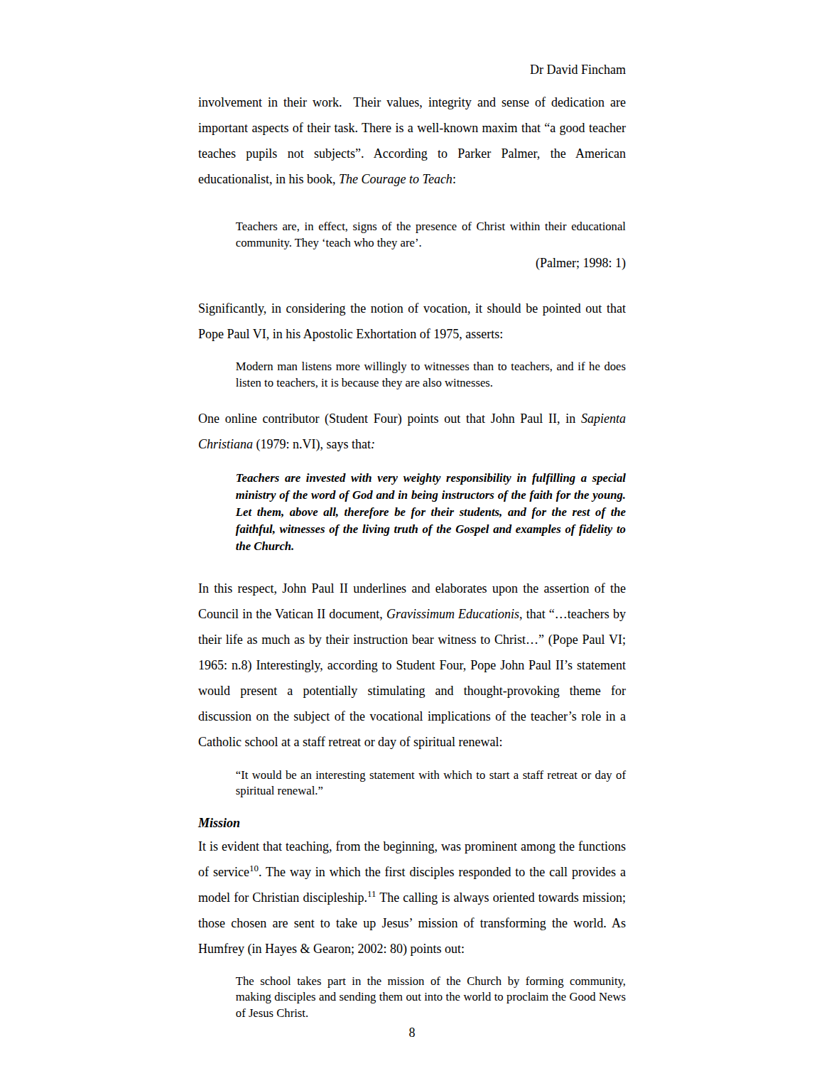Dr David Fincham
involvement in their work. Their values, integrity and sense of dedication are important aspects of their task. There is a well-known maxim that “a good teacher teaches pupils not subjects”. According to Parker Palmer, the American educationalist, in his book, The Courage to Teach:
Teachers are, in effect, signs of the presence of Christ within their educational community. They ‘teach who they are’.
(Palmer; 1998: 1)
Significantly, in considering the notion of vocation, it should be pointed out that Pope Paul VI, in his Apostolic Exhortation of 1975, asserts:
Modern man listens more willingly to witnesses than to teachers, and if he does listen to teachers, it is because they are also witnesses.
One online contributor (Student Four) points out that John Paul II, in Sapienta Christiana (1979: n.VI), says that:
Teachers are invested with very weighty responsibility in fulfilling a special ministry of the word of God and in being instructors of the faith for the young. Let them, above all, therefore be for their students, and for the rest of the faithful, witnesses of the living truth of the Gospel and examples of fidelity to the Church.
In this respect, John Paul II underlines and elaborates upon the assertion of the Council in the Vatican II document, Gravissimum Educationis, that “…teachers by their life as much as by their instruction bear witness to Christ…” (Pope Paul VI; 1965: n.8) Interestingly, according to Student Four, Pope John Paul II’s statement would present a potentially stimulating and thought-provoking theme for discussion on the subject of the vocational implications of the teacher’s role in a Catholic school at a staff retreat or day of spiritual renewal:
“It would be an interesting statement with which to start a staff retreat or day of spiritual renewal.”
Mission
It is evident that teaching, from the beginning, was prominent among the functions of service10. The way in which the first disciples responded to the call provides a model for Christian discipleship.11 The calling is always oriented towards mission; those chosen are sent to take up Jesus’ mission of transforming the world. As Humfrey (in Hayes & Gearon; 2002: 80) points out:
The school takes part in the mission of the Church by forming community, making disciples and sending them out into the world to proclaim the Good News of Jesus Christ.
8